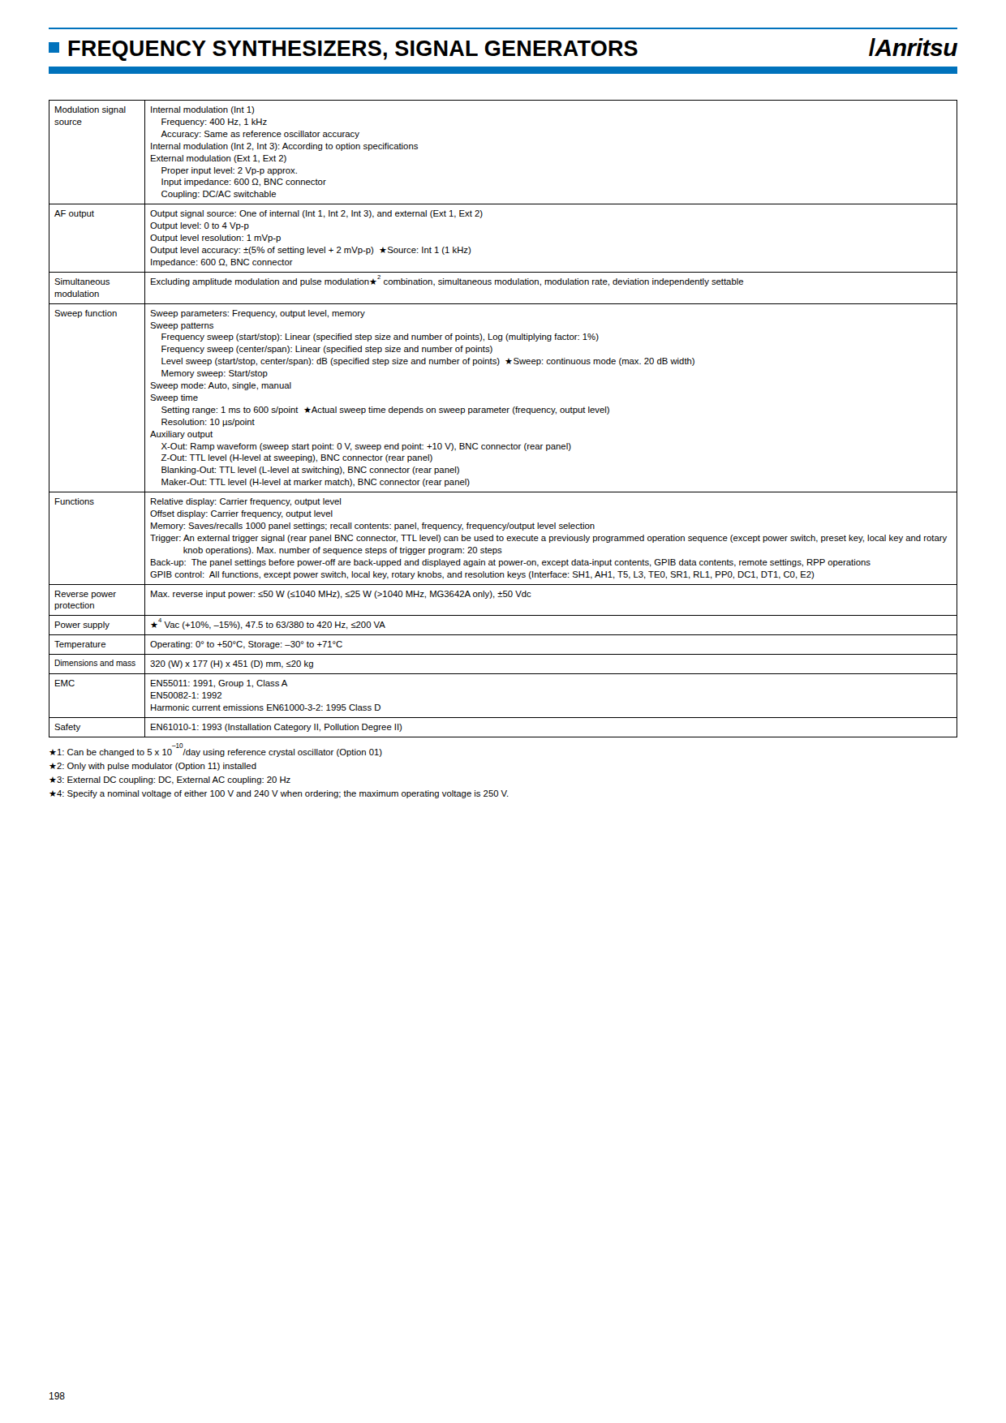FREQUENCY SYNTHESIZERS, SIGNAL GENERATORS
/Anritsu
| Modulation signal source | Internal modulation (Int 1) Frequency: 400 Hz, 1 kHz Accuracy: Same as reference oscillator accuracy Internal modulation (Int 2, Int 3): According to option specifications External modulation (Ext 1, Ext 2) Proper input level: 2 Vp-p approx. Input impedance: 600 Ω, BNC connector Coupling: DC/AC switchable |
| AF output | Output signal source: One of internal (Int 1, Int 2, Int 3), and external (Ext 1, Ext 2) Output level: 0 to 4 Vp-p Output level resolution: 1 mVp-p Output level accuracy: ±(5% of setting level + 2 mVp-p) ★ Source: Int 1 (1 kHz) Impedance: 600 Ω, BNC connector |
| Simultaneous modulation | Excluding amplitude modulation and pulse modulation ★ 2 combination, simultaneous modulation, modulation rate, deviation independently settable |
| Sweep function | Sweep parameters: Frequency, output level, memory Sweep patterns Frequency sweep (start/stop): Linear (specified step size and number of points), Log (multiplying factor: 1%) Frequency sweep (center/span): Linear (specified step size and number of points) Level sweep (start/stop, center/span): dB (specified step size and number of points) ★ Sweep: continuous mode (max. 20 dB width) Memory sweep: Start/stop Sweep mode: Auto, single, manual Sweep time Setting range: 1 ms to 600 s/point ★ Actual sweep time depends on sweep parameter (frequency, output level) Resolution: 10 µs/point Auxiliary output X-Out: Ramp waveform (sweep start point: 0 V, sweep end point: +10 V), BNC connector (rear panel) Z-Out: TTL level (H-level at sweeping), BNC connector (rear panel) Blanking-Out: TTL level (L-level at switching), BNC connector (rear panel) Maker-Out: TTL level (H-level at marker match), BNC connector (rear panel) |
| Functions | Relative display: Carrier frequency, output level Offset display: Carrier frequency, output level Memory: Saves/recalls 1000 panel settings; recall contents: panel, frequency, frequency/output level selection Trigger: An external trigger signal (rear panel BNC connector, TTL level) can be used to execute a previously programmed operation sequence (except power switch, preset key, local key and rotary knob operations). Max. number of sequence steps of trigger program: 20 steps Back-up: The panel settings before power-off are back-upped and displayed again at power-on, except data-input contents, GPIB data contents, remote settings, RPP operations GPIB control: All functions, except power switch, local key, rotary knobs, and resolution keys (Interface: SH1, AH1, T5, L3, TE0, SR1, RL1, PP0, DC1, DT1, C0, E2) |
| Reverse power protection | Max. reverse input power: ≤50 W (≤1040 MHz), ≤25 W (>1040 MHz, MG3642A only), ±50 Vdc |
| Power supply | ★ 4 Vac (+10%, –15%), 47.5 to 63/380 to 420 Hz, ≤200 VA |
| Temperature | Operating: 0° to +50°C, Storage: –30° to +71°C |
| Dimensions and mass | 320 (W) x 177 (H) x 451 (D) mm, ≤20 kg |
| EMC | EN55011: 1991, Group 1, Class A EN50082-1: 1992 Harmonic current emissions EN61000-3-2: 1995 Class D |
| Safety | EN61010-1: 1993 (Installation Category II, Pollution Degree II) |
★1: Can be changed to 5 x 10–10/day using reference crystal oscillator (Option 01)
★2: Only with pulse modulator (Option 11) installed
★3: External DC coupling: DC, External AC coupling: 20 Hz
★4: Specify a nominal voltage of either 100 V and 240 V when ordering; the maximum operating voltage is 250 V.
198